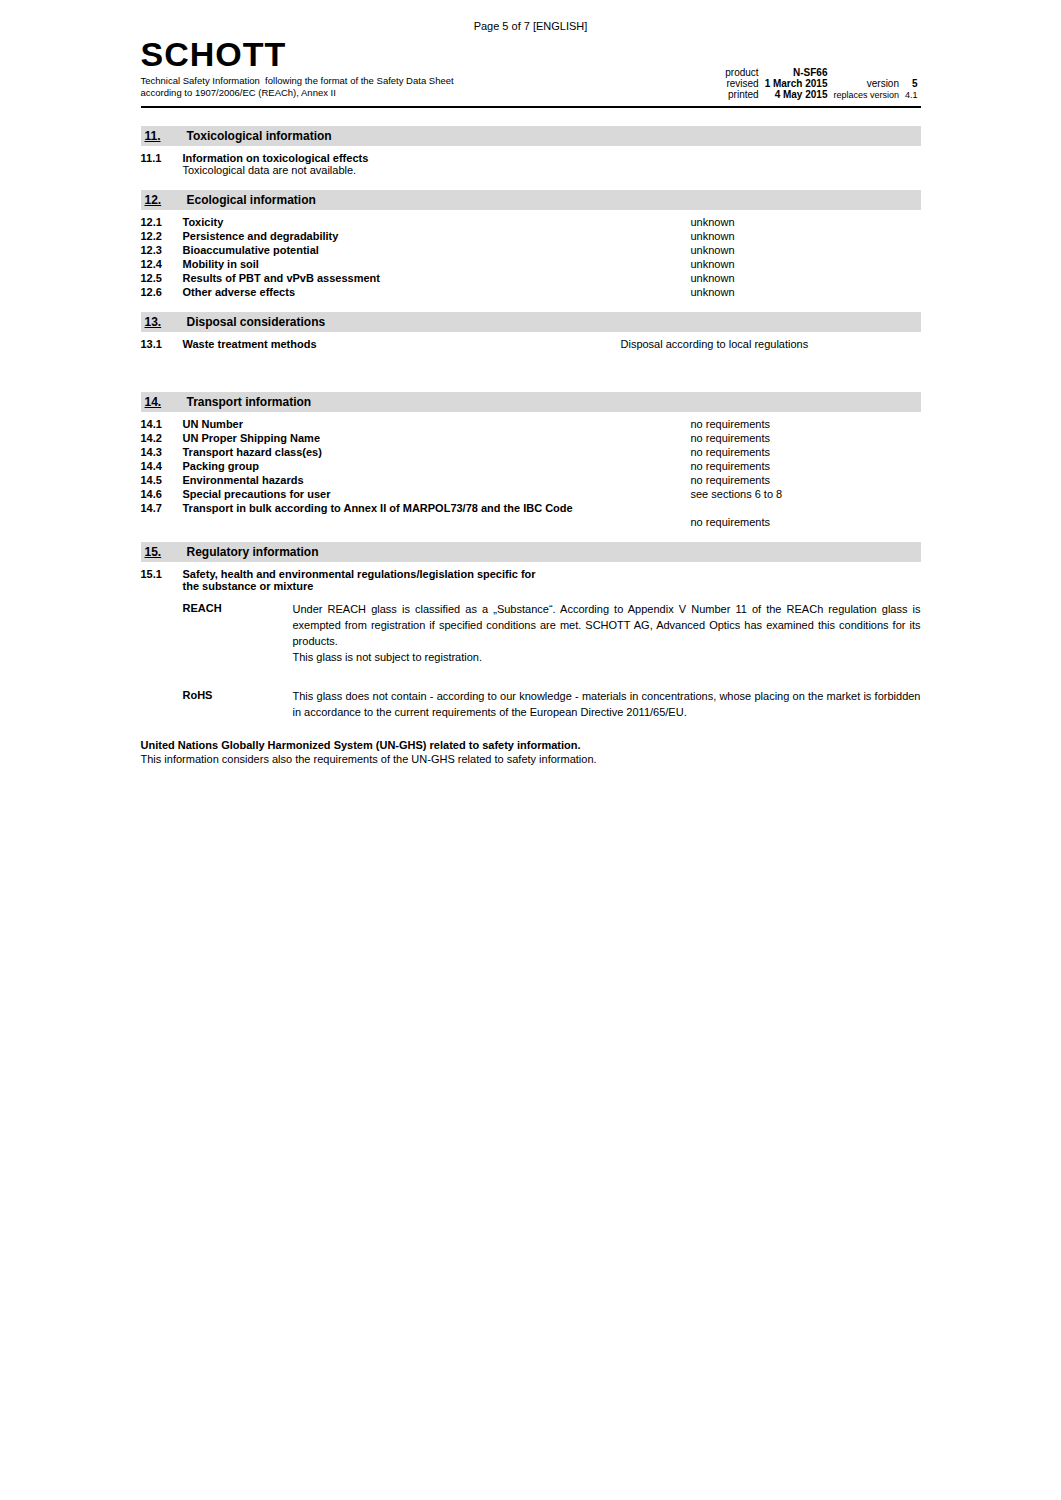Page 5 of 7 [ENGLISH]
SCHOTT
Technical Safety Information following the format of the Safety Data Sheet
according to 1907/2006/EC (REACh), Annex II
| product | N-SF66 | | |
| revised | 1 March 2015 | version | 5 |
| printed | 4 May 2015 | replaces version | 4.1 |
11. Toxicological information
11.1
Information on toxicological effects
Toxicological data are not available.
12. Ecological information
12.1
Toxicity
unknown
12.2
Persistence and degradability
unknown
12.3
Bioaccumulative potential
unknown
12.4
Mobility in soil
unknown
12.5
Results of PBT and vPvB assessment
unknown
12.6
Other adverse effects
unknown
13. Disposal considerations
13.1
Waste treatment methods
Disposal according to local regulations
14. Transport information
14.1
UN Number
no requirements
14.2
UN Proper Shipping Name
no requirements
14.3
Transport hazard class(es)
no requirements
14.4
Packing group
no requirements
14.5
Environmental hazards
no requirements
14.6
Special precautions for user
see sections 6 to 8
14.7
Transport in bulk according to Annex II of MARPOL73/78 and the IBC Code
no requirements
15. Regulatory information
15.1
Safety, health and environmental regulations/legislation specific for
the substance or mixture
REACH
Under REACH glass is classified as a „Substance“. According to Appendix V Number 11 of the REACh regulation glass is exempted from registration if specified conditions are met. SCHOTT AG, Advanced Optics has examined this conditions for its products.
This glass is not subject to registration.
RoHS
This glass does not contain - according to our knowledge - materials in concentrations, whose placing on the market is forbidden in accordance to the current requirements of the European Directive 2011/65/EU.
United Nations Globally Harmonized System (UN-GHS) related to safety information.
This information considers also the requirements of the UN-GHS related to safety information.